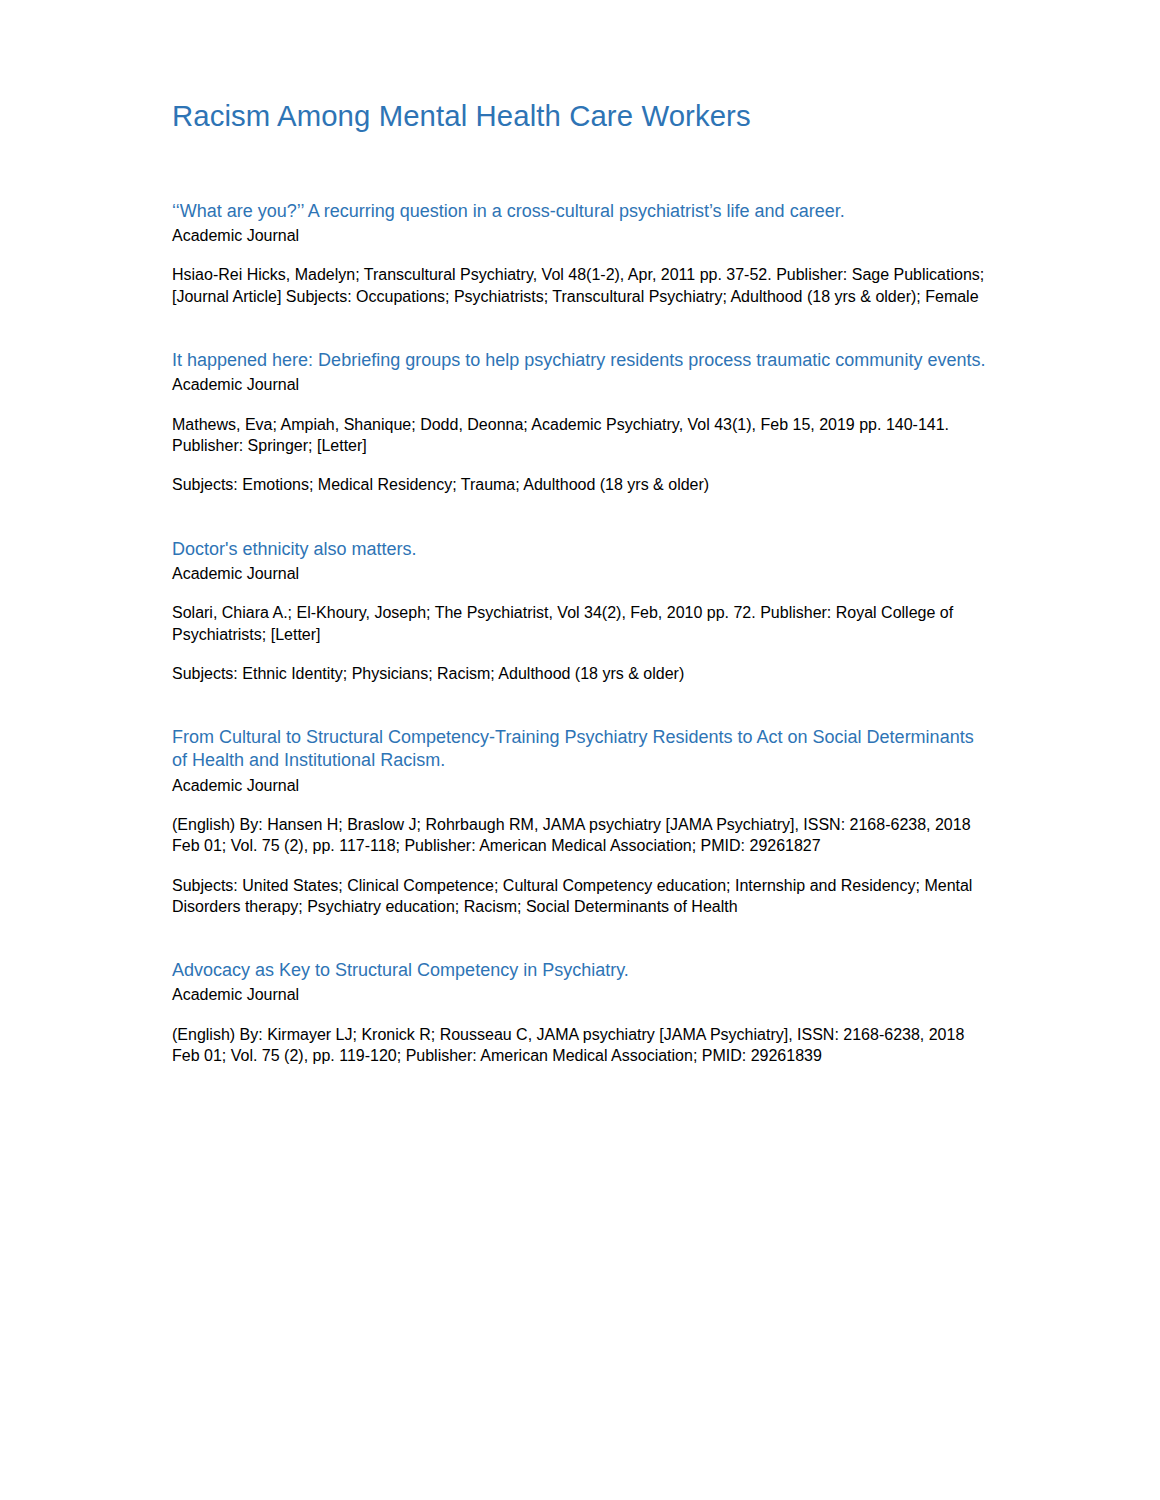Racism Among Mental Health Care Workers
‘‘What are you?’’ A recurring question in a cross-cultural psychiatrist’s life and career.
Academic Journal
Hsiao-Rei Hicks, Madelyn; Transcultural Psychiatry, Vol 48(1-2), Apr, 2011 pp. 37-52. Publisher: Sage Publications; [Journal Article] Subjects: Occupations; Psychiatrists; Transcultural Psychiatry; Adulthood (18 yrs & older); Female
It happened here: Debriefing groups to help psychiatry residents process traumatic community events.
Academic Journal
Mathews, Eva; Ampiah, Shanique; Dodd, Deonna; Academic Psychiatry, Vol 43(1), Feb 15, 2019 pp. 140-141. Publisher: Springer; [Letter]
Subjects: Emotions; Medical Residency; Trauma; Adulthood (18 yrs & older)
Doctor's ethnicity also matters.
Academic Journal
Solari, Chiara A.; El-Khoury, Joseph; The Psychiatrist, Vol 34(2), Feb, 2010 pp. 72. Publisher: Royal College of Psychiatrists; [Letter]
Subjects: Ethnic Identity; Physicians; Racism; Adulthood (18 yrs & older)
From Cultural to Structural Competency-Training Psychiatry Residents to Act on Social Determinants of Health and Institutional Racism.
Academic Journal
(English) By: Hansen H; Braslow J; Rohrbaugh RM, JAMA psychiatry [JAMA Psychiatry], ISSN: 2168-6238, 2018 Feb 01; Vol. 75 (2), pp. 117-118; Publisher: American Medical Association; PMID: 29261827
Subjects: United States; Clinical Competence; Cultural Competency education; Internship and Residency; Mental Disorders therapy; Psychiatry education; Racism; Social Determinants of Health
Advocacy as Key to Structural Competency in Psychiatry.
Academic Journal
(English) By: Kirmayer LJ; Kronick R; Rousseau C, JAMA psychiatry [JAMA Psychiatry], ISSN: 2168-6238, 2018 Feb 01; Vol. 75 (2), pp. 119-120; Publisher: American Medical Association; PMID: 29261839